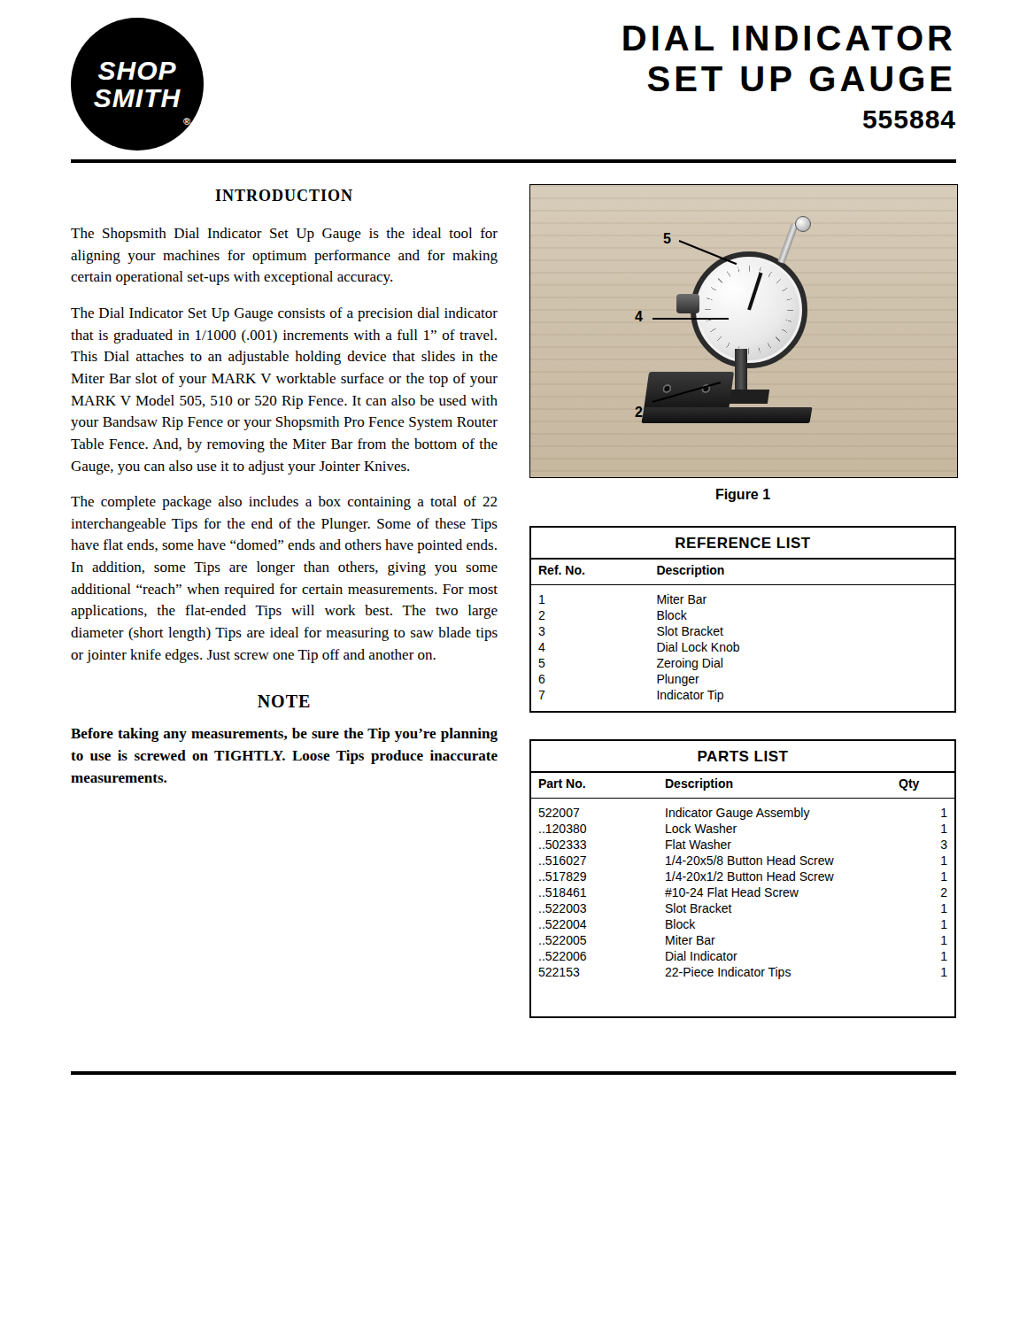SHOP SMITH
®
DIAL INDICATOR
SET UP GAUGE
555884
INTRODUCTION
The Shopsmith Dial Indicator Set Up Gauge is the ideal tool for aligning your machines for optimum performance and for making certain operational set-ups with exceptional accuracy.
The Dial Indicator Set Up Gauge consists of a precision dial indicator that is graduated in 1/1000 (.001) increments with a full 1” of travel. This Dial attaches to an adjustable holding device that slides in the Miter Bar slot of your MARK V worktable surface or the top of your MARK V Model 505, 510 or 520 Rip Fence. It can also be used with your Bandsaw Rip Fence or your Shopsmith Pro Fence System Router Table Fence. And, by removing the Miter Bar from the bottom of the Gauge, you can also use it to adjust your Jointer Knives.
The complete package also includes a box containing a total of 22 interchangeable Tips for the end of the Plunger. Some of these Tips have flat ends, some have “domed” ends and others have pointed ends. In addition, some Tips are longer than others, giving you some additional “reach” when required for certain measurements. For most applications, the flat-ended Tips will work best. The two large diameter (short length) Tips are ideal for measuring to saw blade tips or jointer knife edges. Just screw one Tip off and another on.
NOTE
Before taking any measurements, be sure the Tip you’re planning to use is screwed on TIGHTLY. Loose Tips produce inaccurate measurements.
5
7
6
4
3
2
1
Figure 1
REFERENCE LIST
| Ref. No. | Description |
| --- | --- |
| 1 | Miter Bar |
| 2 | Block |
| 3 | Slot Bracket |
| 4 | Dial Lock Knob |
| 5 | Zeroing Dial |
| 6 | Plunger |
| 7 | Indicator Tip |
PARTS LIST
| Part No. | Description | Qty |
| --- | --- | --- |
| 522007 | Indicator Gauge Assembly | 1 |
| ..120380 | Lock Washer | 1 |
| ..502333 | Flat Washer | 3 |
| ..516027 | 1/4-20x5/8 Button Head Screw | 1 |
| ..517829 | 1/4-20x1/2 Button Head Screw | 1 |
| ..518461 | #10-24 Flat Head Screw | 2 |
| ..522003 | Slot Bracket | 1 |
| ..522004 | Block | 1 |
| ..522005 | Miter Bar | 1 |
| ..522006 | Dial Indicator | 1 |
| 522153 | 22-Piece Indicator Tips | 1 |